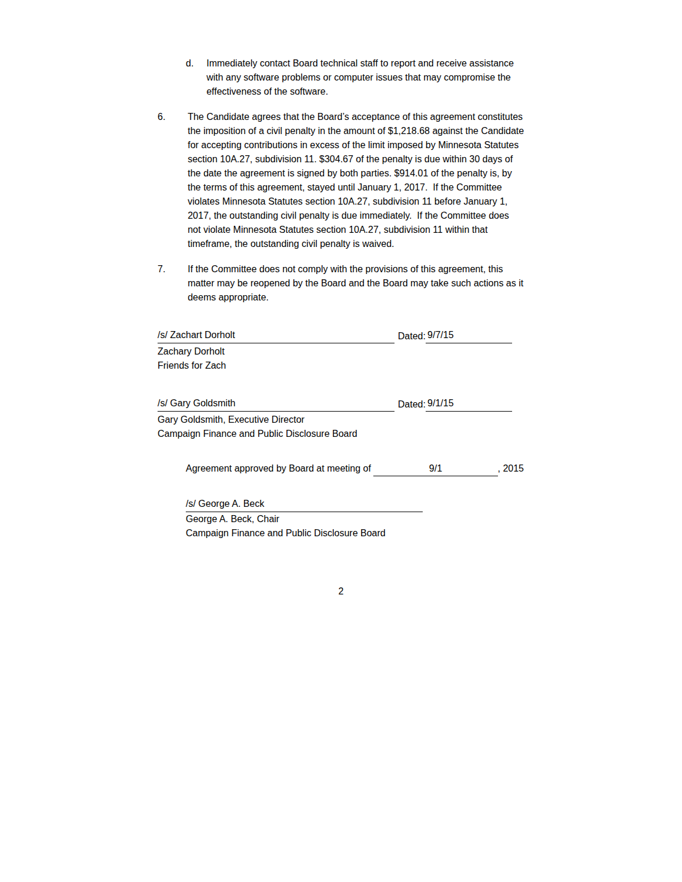d.
Immediately contact Board technical staff to report and receive assistance with any software problems or computer issues that may compromise the effectiveness of the software.
6.
The Candidate agrees that the Board’s acceptance of this agreement constitutes the imposition of a civil penalty in the amount of $1,218.68 against the Candidate for accepting contributions in excess of the limit imposed by Minnesota Statutes section 10A.27, subdivision 11. $304.67 of the penalty is due within 30 days of the date the agreement is signed by both parties. $914.01 of the penalty is, by the terms of this agreement, stayed until January 1, 2017. If the Committee violates Minnesota Statutes section 10A.27, subdivision 11 before January 1, 2017, the outstanding civil penalty is due immediately. If the Committee does not violate Minnesota Statutes section 10A.27, subdivision 11 within that timeframe, the outstanding civil penalty is waived.
7.
If the Committee does not comply with the provisions of this agreement, this matter may be reopened by the Board and the Board may take such actions as it deems appropriate.
/s/ Zachart Dorholt Dated: 9/7/15
Zachary Dorholt
Friends for Zach
/s/ Gary Goldsmith Dated: 9/1/15
Gary Goldsmith, Executive Director
Campaign Finance and Public Disclosure Board
Agreement approved by Board at meeting of 9/1, 2015
/s/ George A. Beck
George A. Beck, Chair
Campaign Finance and Public Disclosure Board
2